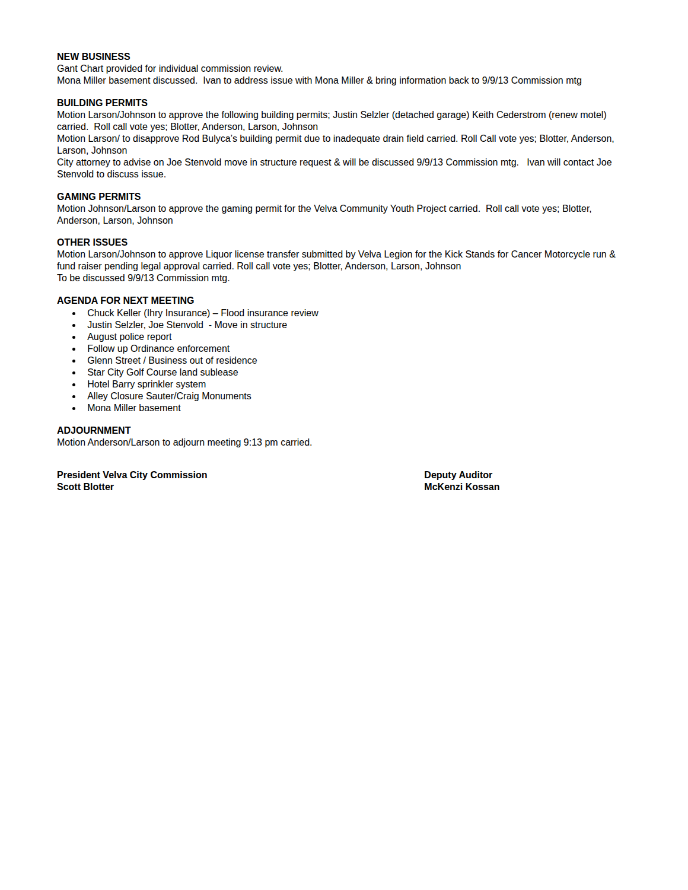New Business
Gant Chart provided for individual commission review.
Mona Miller basement discussed. Ivan to address issue with Mona Miller & bring information back to 9/9/13 Commission mtg
Building Permits
Motion Larson/Johnson to approve the following building permits; Justin Selzler (detached garage) Keith Cederstrom (renew motel) carried. Roll call vote yes; Blotter, Anderson, Larson, Johnson
Motion Larson/ to disapprove Rod Bulyca’s building permit due to inadequate drain field carried. Roll Call vote yes; Blotter, Anderson, Larson, Johnson
City attorney to advise on Joe Stenvold move in structure request & will be discussed 9/9/13 Commission mtg. Ivan will contact Joe Stenvold to discuss issue.
Gaming Permits
Motion Johnson/Larson to approve the gaming permit for the Velva Community Youth Project carried. Roll call vote yes; Blotter, Anderson, Larson, Johnson
Other Issues
Motion Larson/Johnson to approve Liquor license transfer submitted by Velva Legion for the Kick Stands for Cancer Motorcycle run & fund raiser pending legal approval carried. Roll call vote yes; Blotter, Anderson, Larson, Johnson
To be discussed 9/9/13 Commission mtg.
Agenda for Next Meeting
Chuck Keller (Ihry Insurance) – Flood insurance review
Justin Selzler, Joe Stenvold - Move in structure
August police report
Follow up Ordinance enforcement
Glenn Street / Business out of residence
Star City Golf Course land sublease
Hotel Barry sprinkler system
Alley Closure Sauter/Craig Monuments
Mona Miller basement
Adjournment
Motion Anderson/Larson to adjourn meeting 9:13 pm carried.
| President Velva City Commission | Deputy Auditor |
| Scott Blotter | McKenzi Kossan |